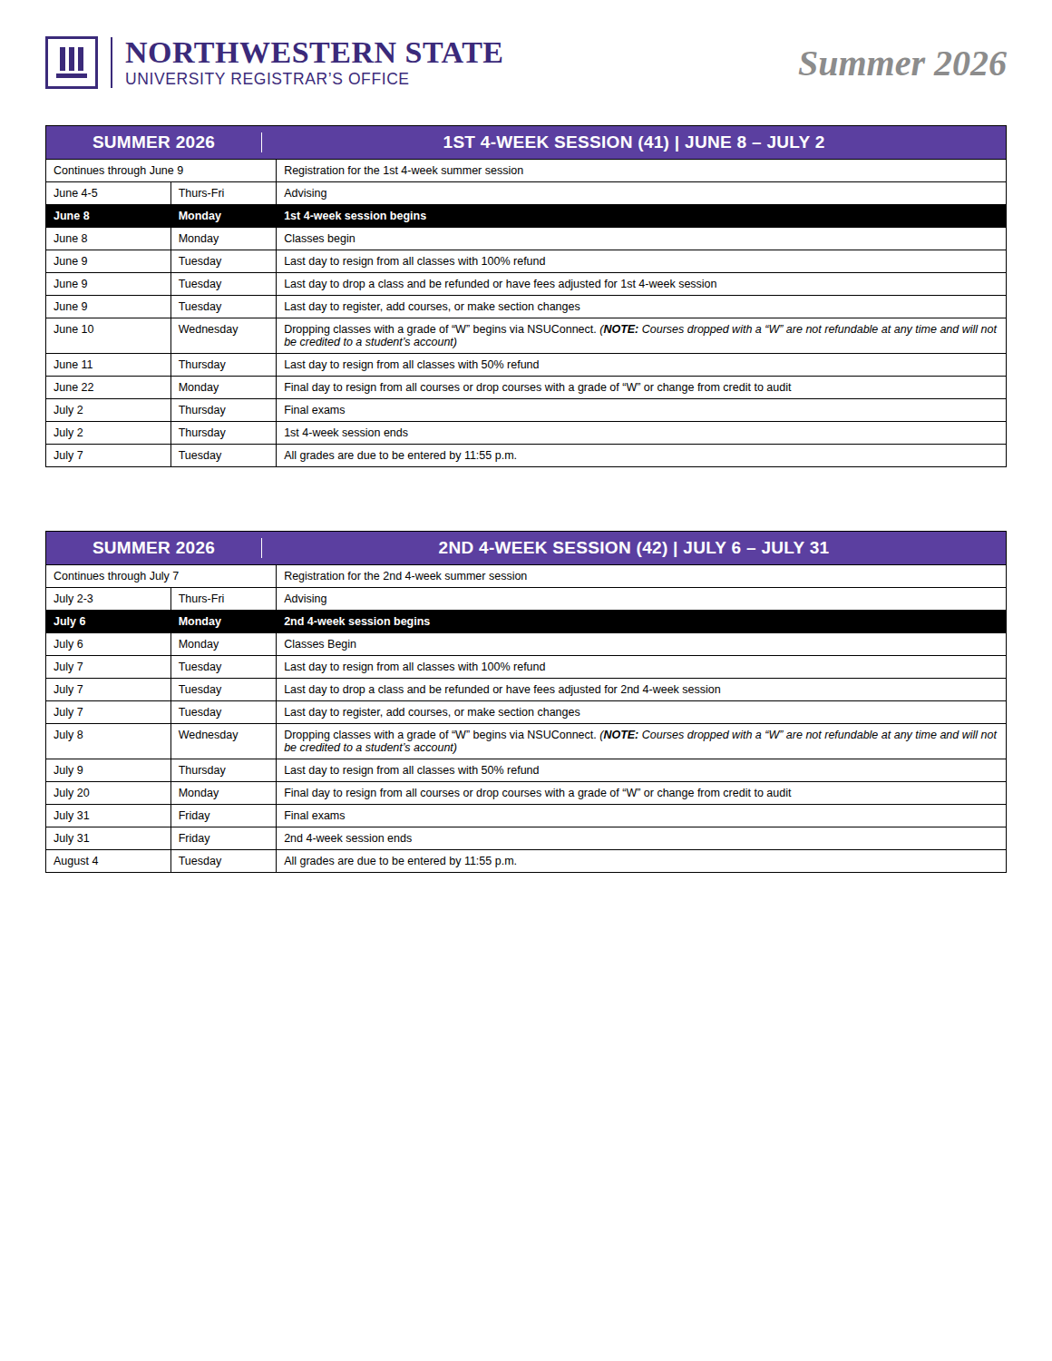NORTHWESTERN STATE
UNIVERSITY REGISTRAR’S OFFICE
Summer 2026
SUMMER 2026 1ST 4-WEEK SESSION (41) | JUNE 8 – JULY 2
| Continues through June 9 | Registration for the 1st 4-week summer session |
| June 4-5 | Thurs-Fri | Advising |
| June 8 | Monday | 1st 4-week session begins |
| June 8 | Monday | Classes begin |
| June 9 | Tuesday | Last day to resign from all classes with 100% refund |
| June 9 | Tuesday | Last day to drop a class and be refunded or have fees adjusted for 1st 4-week session |
| June 9 | Tuesday | Last day to register, add courses, or make section changes |
| June 10 | Wednesday | Dropping classes with a grade of “W” begins via NSUConnect. ( NOTE: Courses dropped with a “W” are not refundable at any time and will not be credited to a student’s account) |
| June 11 | Thursday | Last day to resign from all classes with 50% refund |
| June 22 | Monday | Final day to resign from all courses or drop courses with a grade of “W” or change from credit to audit |
| July 2 | Thursday | Final exams |
| July 2 | Thursday | 1st 4-week session ends |
| July 7 | Tuesday | All grades are due to be entered by 11:55 p.m. |
SUMMER 2026 2ND 4-WEEK SESSION (42) | JULY 6 – JULY 31
| Continues through July 7 | Registration for the 2nd 4-week summer session |
| July 2-3 | Thurs-Fri | Advising |
| July 6 | Monday | 2nd 4-week session begins |
| July 6 | Monday | Classes Begin |
| July 7 | Tuesday | Last day to resign from all classes with 100% refund |
| July 7 | Tuesday | Last day to drop a class and be refunded or have fees adjusted for 2nd 4-week session |
| July 7 | Tuesday | Last day to register, add courses, or make section changes |
| July 8 | Wednesday | Dropping classes with a grade of “W” begins via NSUConnect. ( NOTE: Courses dropped with a “W” are not refundable at any time and will not be credited to a student’s account) |
| July 9 | Thursday | Last day to resign from all classes with 50% refund |
| July 20 | Monday | Final day to resign from all courses or drop courses with a grade of “W” or change from credit to audit |
| July 31 | Friday | Final exams |
| July 31 | Friday | 2nd 4-week session ends |
| August 4 | Tuesday | All grades are due to be entered by 11:55 p.m. |